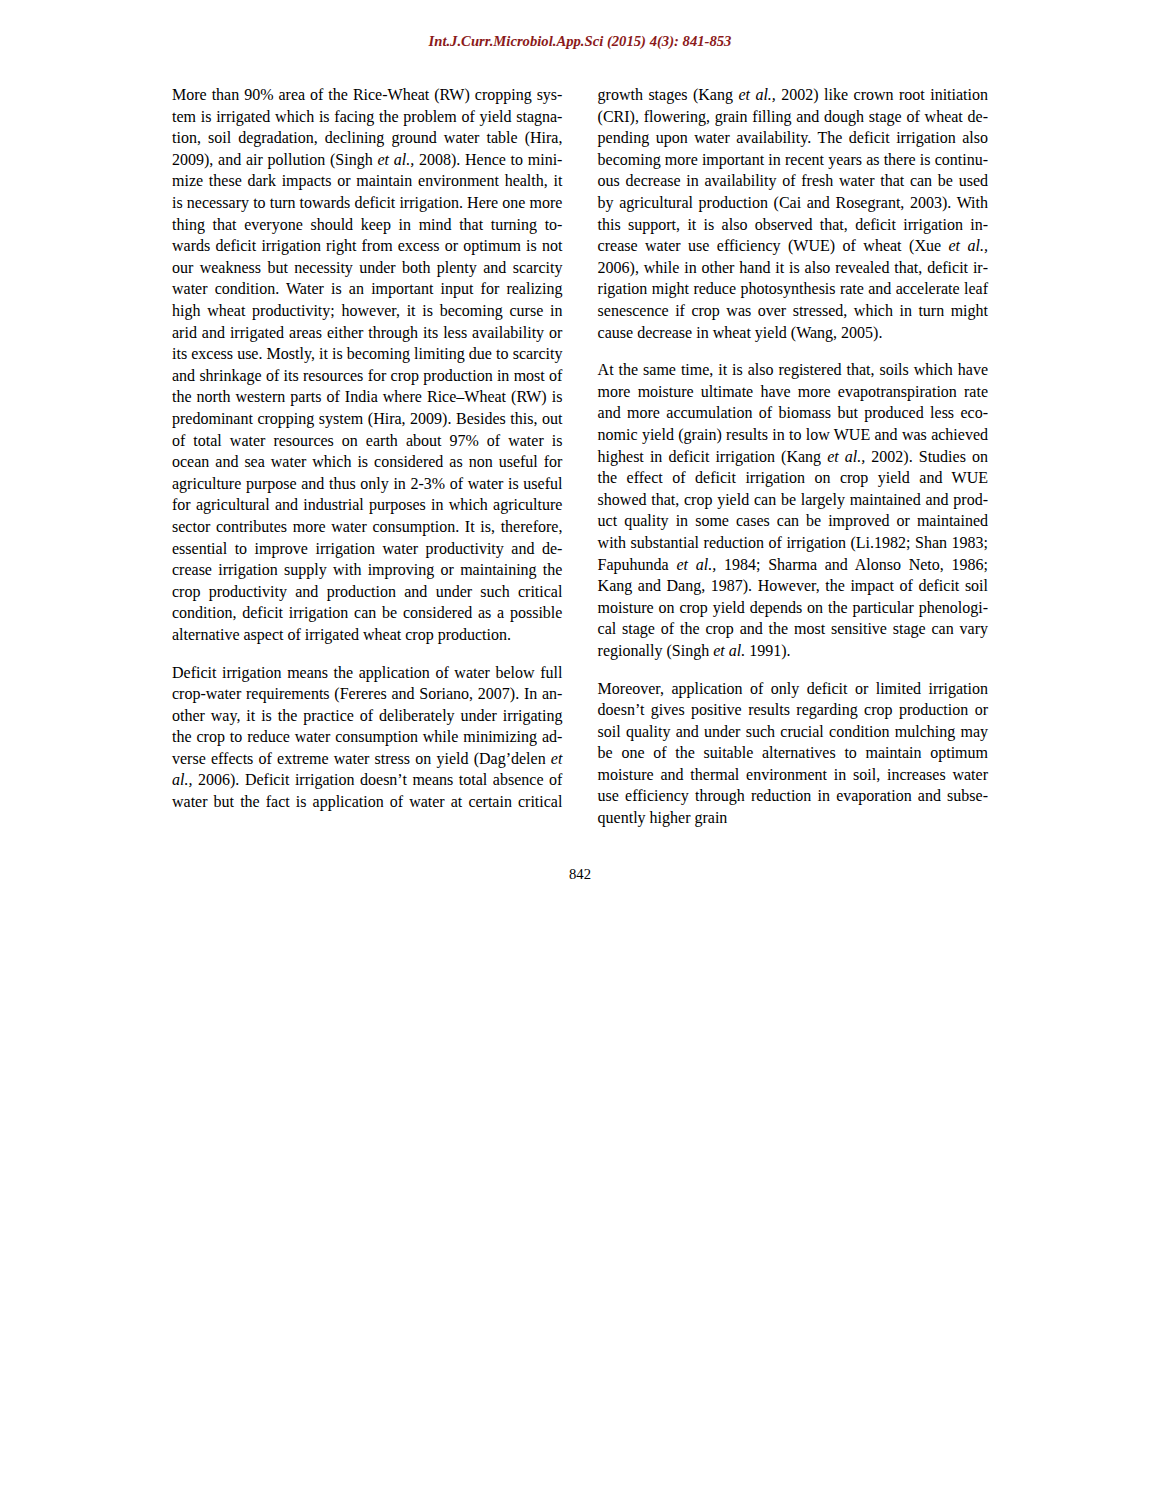Int.J.Curr.Microbiol.App.Sci (2015) 4(3): 841-853
More than 90% area of the Rice-Wheat (RW) cropping system is irrigated which is facing the problem of yield stagnation, soil degradation, declining ground water table (Hira, 2009), and air pollution (Singh et al., 2008). Hence to minimize these dark impacts or maintain environment health, it is necessary to turn towards deficit irrigation. Here one more thing that everyone should keep in mind that turning towards deficit irrigation right from excess or optimum is not our weakness but necessity under both plenty and scarcity water condition. Water is an important input for realizing high wheat productivity; however, it is becoming curse in arid and irrigated areas either through its less availability or its excess use. Mostly, it is becoming limiting due to scarcity and shrinkage of its resources for crop production in most of the north western parts of India where Rice–Wheat (RW) is predominant cropping system (Hira, 2009). Besides this, out of total water resources on earth about 97% of water is ocean and sea water which is considered as non useful for agriculture purpose and thus only in 2-3% of water is useful for agricultural and industrial purposes in which agriculture sector contributes more water consumption. It is, therefore, essential to improve irrigation water productivity and decrease irrigation supply with improving or maintaining the crop productivity and production and under such critical condition, deficit irrigation can be considered as a possible alternative aspect of irrigated wheat crop production.
Deficit irrigation means the application of water below full crop-water requirements (Fereres and Soriano, 2007). In another way, it is the practice of deliberately under irrigating the crop to reduce water consumption while minimizing adverse effects of extreme water stress on yield (Dag’delen et al., 2006). Deficit irrigation doesn’t means total absence of water but the fact is application of water at certain critical growth stages (Kang et al., 2002) like crown root initiation (CRI), flowering, grain filling and dough stage of wheat depending upon water availability. The deficit irrigation also becoming more important in recent years as there is continuous decrease in availability of fresh water that can be used by agricultural production (Cai and Rosegrant, 2003). With this support, it is also observed that, deficit irrigation increase water use efficiency (WUE) of wheat (Xue et al., 2006), while in other hand it is also revealed that, deficit irrigation might reduce photosynthesis rate and accelerate leaf senescence if crop was over stressed, which in turn might cause decrease in wheat yield (Wang, 2005).
At the same time, it is also registered that, soils which have more moisture ultimate have more evapotranspiration rate and more accumulation of biomass but produced less economic yield (grain) results in to low WUE and was achieved highest in deficit irrigation (Kang et al., 2002). Studies on the effect of deficit irrigation on crop yield and WUE showed that, crop yield can be largely maintained and product quality in some cases can be improved or maintained with substantial reduction of irrigation (Li.1982; Shan 1983; Fapuhunda et al., 1984; Sharma and Alonso Neto, 1986; Kang and Dang, 1987). However, the impact of deficit soil moisture on crop yield depends on the particular phenological stage of the crop and the most sensitive stage can vary regionally (Singh et al. 1991).
Moreover, application of only deficit or limited irrigation doesn’t gives positive results regarding crop production or soil quality and under such crucial condition mulching may be one of the suitable alternatives to maintain optimum moisture and thermal environment in soil, increases water use efficiency through reduction in evaporation and subsequently higher grain
842